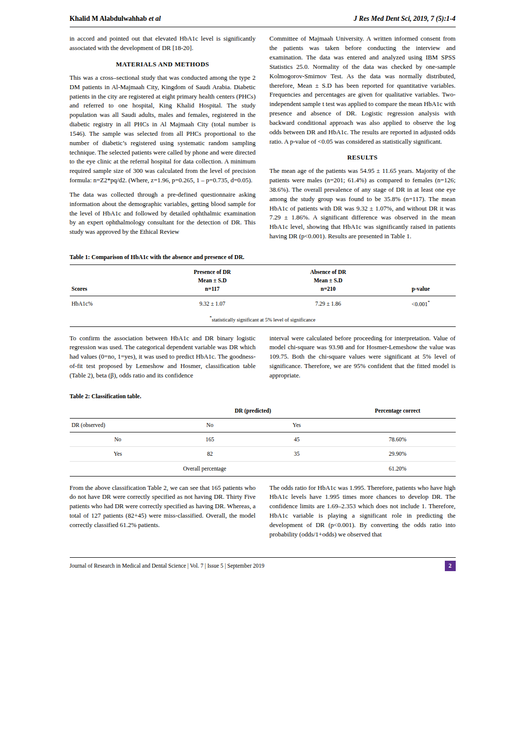Khalid M Alabdulwahhab et al
J Res Med Dent Sci, 2019, 7 (5):1-4
in accord and pointed out that elevated HbA1c level is significantly associated with the development of DR [18-20].
Materials and Methods
This was a cross–sectional study that was conducted among the type 2 DM patients in Al-Majmaah City, Kingdom of Saudi Arabia. Diabetic patients in the city are registered at eight primary health centers (PHCs) and referred to one hospital, King Khalid Hospital. The study population was all Saudi adults, males and females, registered in the diabetic registry in all PHCs in Al Majmaah City (total number is 1546). The sample was selected from all PHCs proportional to the number of diabetic’s registered using systematic random sampling technique. The selected patients were called by phone and were directed to the eye clinic at the referral hospital for data collection. A minimum required sample size of 300 was calculated from the level of precision formula: n=Z2*pq/d2. (Where, z=1.96, p=0.265, 1 – p=0.735, d=0.05).
The data was collected through a pre-defined questionnaire asking information about the demographic variables, getting blood sample for the level of HbA1c and followed by detailed ophthalmic examination by an expert ophthalmology consultant for the detection of DR. This study was approved by the Ethical Review
Committee of Majmaah University. A written informed consent from the patients was taken before conducting the interview and examination. The data was entered and analyzed using IBM SPSS Statistics 25.0. Normality of the data was checked by one-sample Kolmogorov-Smirnov Test. As the data was normally distributed, therefore, Mean ± S.D has been reported for quantitative variables. Frequencies and percentages are given for qualitative variables. Two-independent sample t test was applied to compare the mean HbA1c with presence and absence of DR. Logistic regression analysis with backward conditional approach was also applied to observe the log odds between DR and HbA1c. The results are reported in adjusted odds ratio. A p-value of <0.05 was considered as statistically significant.
Results
The mean age of the patients was 54.95 ± 11.65 years. Majority of the patients were males (n=201; 61.4%) as compared to females (n=126; 38.6%). The overall prevalence of any stage of DR in at least one eye among the study group was found to be 35.8% (n=117). The mean HbA1c of patients with DR was 9.32 ± 1.07%, and without DR it was 7.29 ± 1.86%. A significant difference was observed in the mean HbA1c level, showing that HbA1c was significantly raised in patients having DR (p<0.001). Results are presented in Table 1.
Table 1: Comparison of HbA1c with the absence and presence of DR.
| Scores | Presence of DR Mean ± S.D n=117 | Absence of DR Mean ± S.D n=210 | p-value |
| --- | --- | --- | --- |
| HbA1c% | 9.32 ± 1.07 | 7.29 ± 1.86 | <0.001 * |
| * statistically significant at 5% level of significance |
To confirm the association between HbA1c and DR binary logistic regression was used. The categorical dependent variable was DR which had values (0=no, 1=yes), it was used to predict HbA1c. The goodness-of-fit test proposed by Lemeshow and Hosmer, classification table (Table 2), beta (β), odds ratio and its confidence
interval were calculated before proceeding for interpretation. Value of model chi-square was 93.98 and for Hosmer-Lemeshow the value was 109.75. Both the chi-square values were significant at 5% level of significance. Therefore, we are 95% confident that the fitted model is appropriate.
Table 2: Classification table.
| | DR (predicted) | Percentage correct |
| --- | --- | --- |
| DR (observed) | No | Yes | |
| No | 165 | 45 | 78.60% |
| Yes | 82 | 35 | 29.90% |
| Overall percentage | 61.20% |
From the above classification Table 2, we can see that 165 patients who do not have DR were correctly specified as not having DR. Thirty Five patients who had DR were correctly specified as having DR. Whereas, a total of 127 patients (82+45) were miss-classified. Overall, the model correctly classified 61.2% patients.
The odds ratio for HbA1c was 1.995. Therefore, patients who have high HbA1c levels have 1.995 times more chances to develop DR. The confidence limits are 1.69–2.353 which does not include 1. Therefore, HbA1c variable is playing a significant role in predicting the development of DR (p<0.001). By converting the odds ratio into probability (odds/1+odds) we observed that
Journal of Research in Medical and Dental Science | Vol. 7 | Issue 5 | September 2019
2